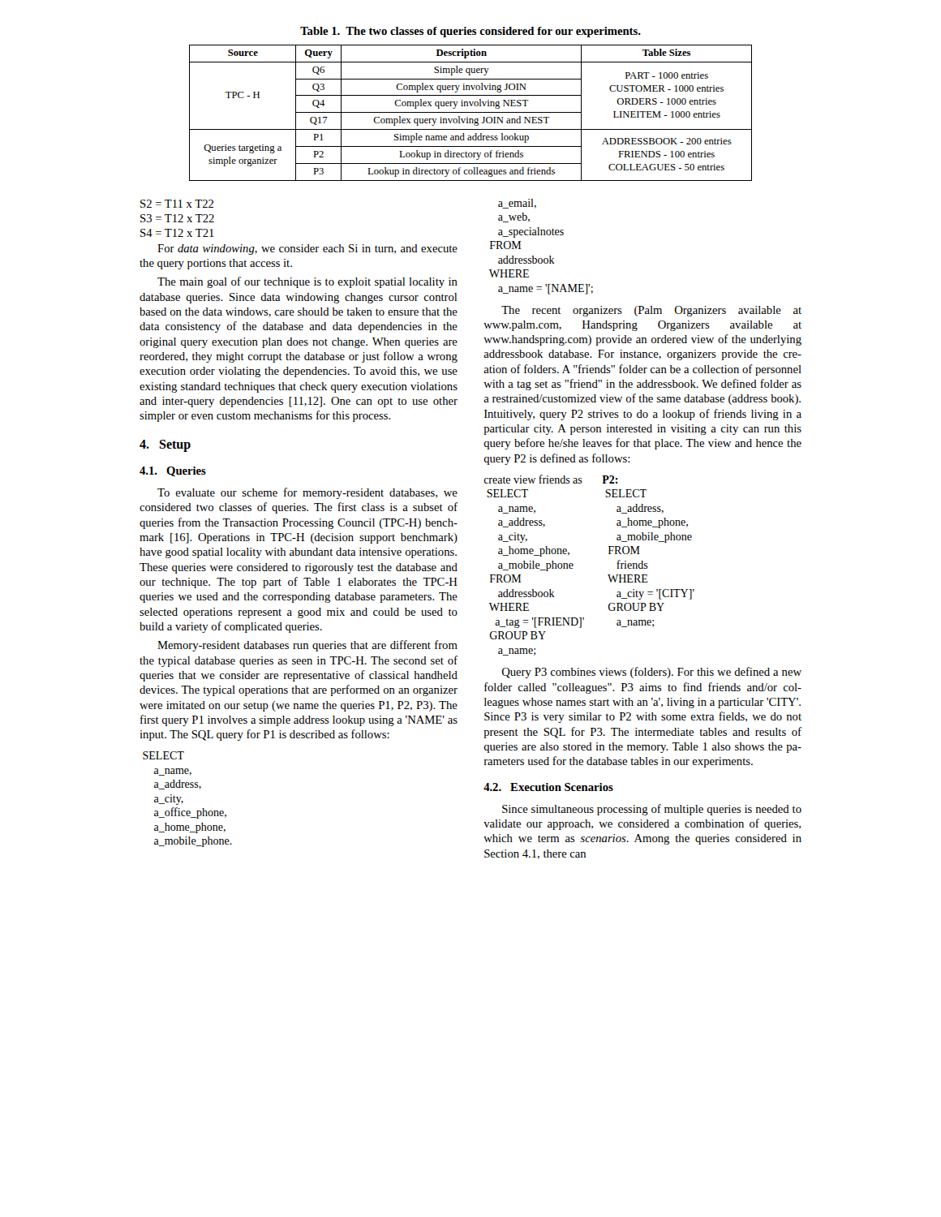Table 1. The two classes of queries considered for our experiments.
| Source | Query | Description | Table Sizes |
| --- | --- | --- | --- |
| TPC - H | Q6 | Simple query | PART - 1000 entries CUSTOMER - 1000 entries ORDERS - 1000 entries LINEITEM - 1000 entries |
| Q3 | Complex query involving JOIN |
| Q4 | Complex query involving NEST |
| Q17 | Complex query involving JOIN and NEST |
| Queries targeting a simple organizer | P1 | Simple name and address lookup | ADDRESSBOOK - 200 entries FRIENDS - 100 entries COLLEAGUES - 50 entries |
| P2 | Lookup in directory of friends |
| P3 | Lookup in directory of colleagues and friends |
S2 = T11 x T22
S3 = T12 x T22
S4 = T12 x T21
For data windowing, we consider each Si in turn, and execute the query portions that access it.
The main goal of our technique is to exploit spatial locality in database queries. Since data windowing changes cursor control based on the data windows, care should be taken to ensure that the data consistency of the database and data dependencies in the original query execution plan does not change. When queries are reordered, they might corrupt the database or just follow a wrong execution order violating the dependencies. To avoid this, we use existing standard techniques that check query execution violations and inter-query dependencies [11,12]. One can opt to use other simpler or even custom mechanisms for this process.
4. Setup
4.1. Queries
To evaluate our scheme for memory-resident databases, we considered two classes of queries. The first class is a subset of queries from the Transaction Processing Council (TPC-H) benchmark [16]. Operations in TPC-H (decision support benchmark) have good spatial locality with abundant data intensive operations. These queries were considered to rigorously test the database and our technique. The top part of Table 1 elaborates the TPC-H queries we used and the corresponding database parameters. The selected operations represent a good mix and could be used to build a variety of complicated queries.
Memory-resident databases run queries that are different from the typical database queries as seen in TPC-H. The second set of queries that we consider are representative of classical handheld devices. The typical operations that are performed on an organizer were imitated on our setup (we name the queries P1, P2, P3). The first query P1 involves a simple address lookup using a 'NAME' as input. The SQL query for P1 is described as follows:
 SELECT
     a_name,
     a_address,
     a_city,
     a_office_phone,
     a_home_phone,
     a_mobile_phone.
     a_email,
     a_web,
     a_specialnotes
  FROM
     addressbook
  WHERE
     a_name = '[NAME]';
The recent organizers (Palm Organizers available at www.palm.com, Handspring Organizers available at www.handspring.com) provide an ordered view of the underlying addressbook database. For instance, organizers provide the creation of folders. A "friends" folder can be a collection of personnel with a tag set as "friend" in the addressbook. We defined folder as a restrained/customized view of the same database (address book). Intuitively, query P2 strives to do a lookup of friends living in a particular city. A person interested in visiting a city can run this query before he/she leaves for that place. The view and hence the query P2 is defined as follows:
create view friends as
 SELECT
     a_name,
     a_address,
     a_city,
     a_home_phone,
     a_mobile_phone
  FROM
     addressbook
  WHERE
    a_tag = '[FRIEND]'
  GROUP BY
     a_name;
P2:
 SELECT
     a_address,
     a_home_phone,
     a_mobile_phone
  FROM
     friends
  WHERE
     a_city = '[CITY]'
  GROUP BY
     a_name;
Query P3 combines views (folders). For this we defined a new folder called "colleagues". P3 aims to find friends and/or colleagues whose names start with an 'a', living in a particular 'CITY'. Since P3 is very similar to P2 with some extra fields, we do not present the SQL for P3. The intermediate tables and results of queries are also stored in the memory. Table 1 also shows the parameters used for the database tables in our experiments.
4.2. Execution Scenarios
Since simultaneous processing of multiple queries is needed to validate our approach, we considered a combination of queries, which we term as scenarios. Among the queries considered in Section 4.1, there can